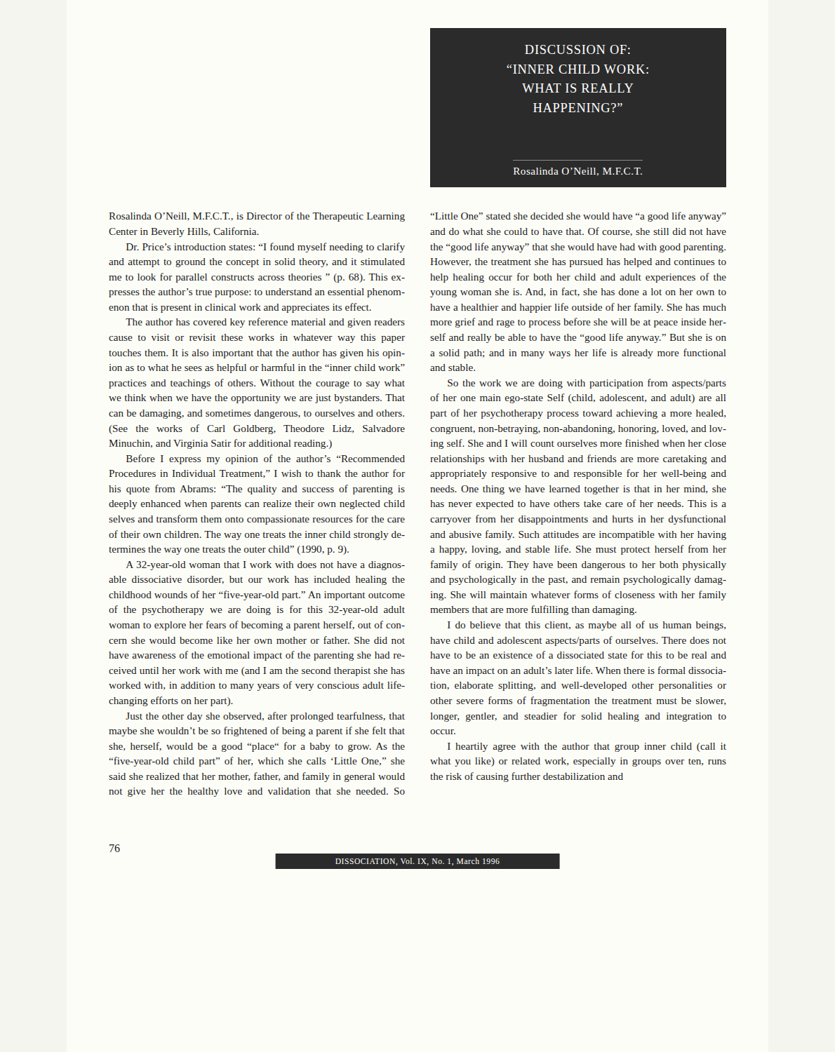Discussion of:
“Inner Child Work:
What is Really
Happening?”
Rosalinda O’Neill, M.F.C.T.
Rosalinda O’Neill, M.F.C.T., is Director of the Therapeutic Learning Center in Beverly Hills, California.
Dr. Price’s introduction states: “I found myself needing to clarify and attempt to ground the concept in solid theory, and it stimulated me to look for parallel constructs across theories ” (p. 68). This expresses the author’s true purpose: to understand an essential phenomenon that is present in clinical work and appreciates its effect.
The author has covered key reference material and given readers cause to visit or revisit these works in whatever way this paper touches them. It is also important that the author has given his opinion as to what he sees as helpful or harmful in the “inner child work” practices and teachings of others. Without the courage to say what we think when we have the opportunity we are just bystanders. That can be damaging, and sometimes dangerous, to ourselves and others. (See the works of Carl Goldberg, Theodore Lidz, Salvadore Minuchin, and Virginia Satir for additional reading.)
Before I express my opinion of the author’s “Recommended Procedures in Individual Treatment,” I wish to thank the author for his quote from Abrams: “The quality and success of parenting is deeply enhanced when parents can realize their own neglected child selves and transform them onto compassionate resources for the care of their own children. The way one treats the inner child strongly determines the way one treats the outer child” (1990, p. 9).
A 32-year-old woman that I work with does not have a diagnosable dissociative disorder, but our work has included healing the childhood wounds of her “five-year-old part.” An important outcome of the psychotherapy we are doing is for this 32-year-old adult woman to explore her fears of becoming a parent herself, out of concern she would become like her own mother or father. She did not have awareness of the emotional impact of the parenting she had received until her work with me (and I am the second therapist she has worked with, in addition to many years of very conscious adult life-changing efforts on her part).
Just the other day she observed, after prolonged tearfulness, that maybe she wouldn’t be so frightened of being a parent if she felt that she, herself, would be a good “place“ for a baby to grow. As the “five-year-old child part” of her, which she calls ‘Little One,” she said she realized that her mother, father, and family in general would not give her the healthy love and validation that she needed. So “Little One” stated she decided she would have “a good life anyway” and do what she could to have that. Of course, she still did not have the “good life anyway” that she would have had with good parenting. However, the treatment she has pursued has helped and continues to help healing occur for both her child and adult experiences of the young woman she is. And, in fact, she has done a lot on her own to have a healthier and happier life outside of her family. She has much more grief and rage to process before she will be at peace inside herself and really be able to have the “good life anyway.” But she is on a solid path; and in many ways her life is already more functional and stable.
So the work we are doing with participation from aspects/parts of her one main ego-state Self (child, adolescent, and adult) are all part of her psychotherapy process toward achieving a more healed, congruent, non-betraying, non-abandoning, honoring, loved, and loving self. She and I will count ourselves more finished when her close relationships with her husband and friends are more caretaking and appropriately responsive to and responsible for her well-being and needs. One thing we have learned together is that in her mind, she has never expected to have others take care of her needs. This is a carryover from her disappointments and hurts in her dysfunctional and abusive family. Such attitudes are incompatible with her having a happy, loving, and stable life. She must protect herself from her family of origin. They have been dangerous to her both physically and psychologically in the past, and remain psychologically damaging. She will maintain whatever forms of closeness with her family members that are more fulfilling than damaging.
I do believe that this client, as maybe all of us human beings, have child and adolescent aspects/parts of ourselves. There does not have to be an existence of a dissociated state for this to be real and have an impact on an adult’s later life. When there is formal dissociation, elaborate splitting, and well-developed other personalities or other severe forms of fragmentation the treatment must be slower, longer, gentler, and steadier for solid healing and integration to occur.
I heartily agree with the author that group inner child (call it what you like) or related work, especially in groups over ten, runs the risk of causing further destabilization and
76
DISSOCIATION, Vol. IX, No. 1, March 1996